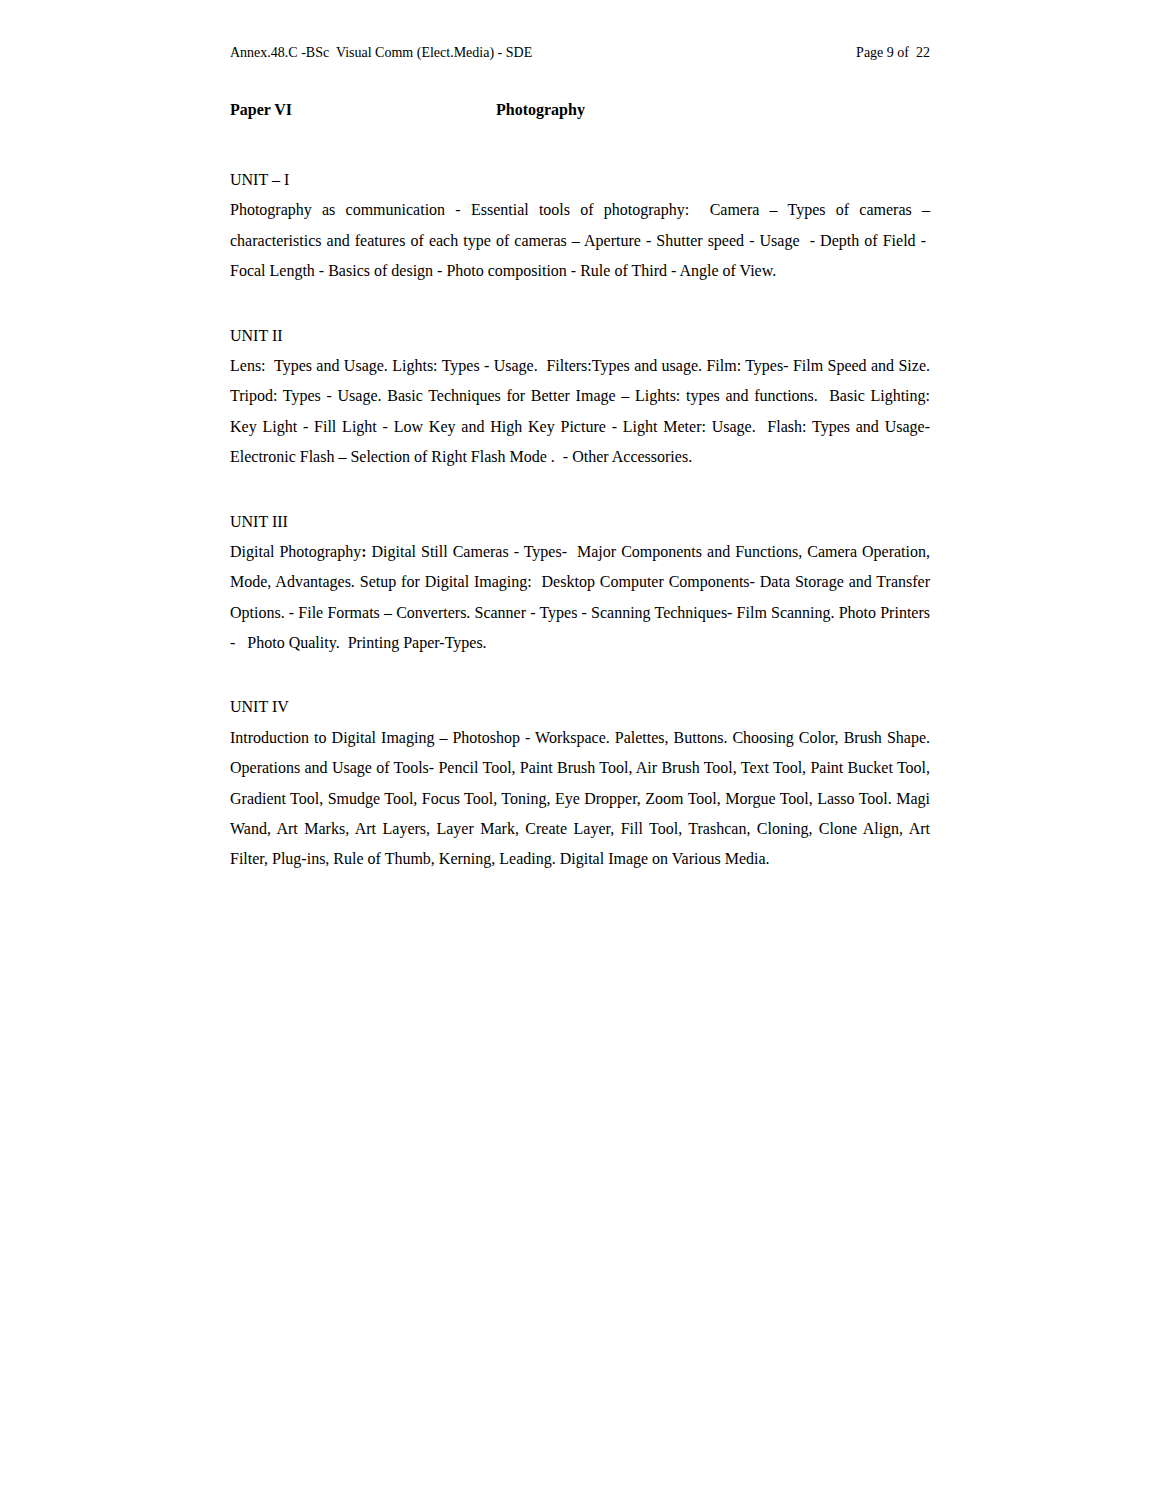Annex.48.C -BSc Visual Comm (Elect.Media) - SDE Page 9 of 22
Paper VI Photography
UNIT – I
Photography as communication - Essential tools of photography: Camera – Types of cameras – characteristics and features of each type of cameras – Aperture - Shutter speed - Usage - Depth of Field - Focal Length - Basics of design - Photo composition - Rule of Third - Angle of View.
UNIT II
Lens: Types and Usage. Lights: Types - Usage. Filters:Types and usage. Film: Types- Film Speed and Size. Tripod: Types - Usage. Basic Techniques for Better Image – Lights: types and functions. Basic Lighting: Key Light - Fill Light - Low Key and High Key Picture - Light Meter: Usage. Flash: Types and Usage- Electronic Flash – Selection of Right Flash Mode . - Other Accessories.
UNIT III
Digital Photography: Digital Still Cameras - Types- Major Components and Functions, Camera Operation, Mode, Advantages. Setup for Digital Imaging: Desktop Computer Components- Data Storage and Transfer Options. - File Formats – Converters. Scanner - Types - Scanning Techniques- Film Scanning. Photo Printers - Photo Quality. Printing Paper-Types.
UNIT IV
Introduction to Digital Imaging – Photoshop - Workspace. Palettes, Buttons. Choosing Color, Brush Shape. Operations and Usage of Tools- Pencil Tool, Paint Brush Tool, Air Brush Tool, Text Tool, Paint Bucket Tool, Gradient Tool, Smudge Tool, Focus Tool, Toning, Eye Dropper, Zoom Tool, Morgue Tool, Lasso Tool. Magi Wand, Art Marks, Art Layers, Layer Mark, Create Layer, Fill Tool, Trashcan, Cloning, Clone Align, Art Filter, Plug-ins, Rule of Thumb, Kerning, Leading. Digital Image on Various Media.